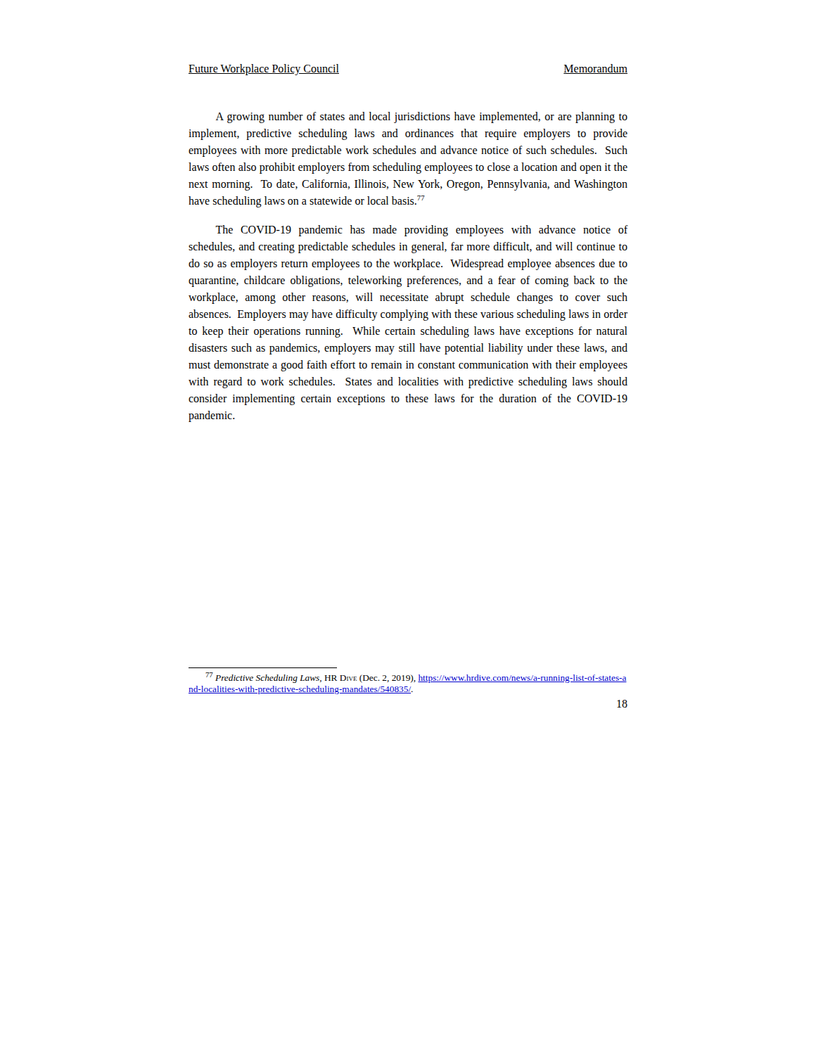Future Workplace Policy Council Memorandum
A growing number of states and local jurisdictions have implemented, or are planning to implement, predictive scheduling laws and ordinances that require employers to provide employees with more predictable work schedules and advance notice of such schedules. Such laws often also prohibit employers from scheduling employees to close a location and open it the next morning. To date, California, Illinois, New York, Oregon, Pennsylvania, and Washington have scheduling laws on a statewide or local basis.77
The COVID-19 pandemic has made providing employees with advance notice of schedules, and creating predictable schedules in general, far more difficult, and will continue to do so as employers return employees to the workplace. Widespread employee absences due to quarantine, childcare obligations, teleworking preferences, and a fear of coming back to the workplace, among other reasons, will necessitate abrupt schedule changes to cover such absences. Employers may have difficulty complying with these various scheduling laws in order to keep their operations running. While certain scheduling laws have exceptions for natural disasters such as pandemics, employers may still have potential liability under these laws, and must demonstrate a good faith effort to remain in constant communication with their employees with regard to work schedules. States and localities with predictive scheduling laws should consider implementing certain exceptions to these laws for the duration of the COVID-19 pandemic.
77 Predictive Scheduling Laws, HR Dive (Dec. 2, 2019), https://www.hrdive.com/news/a-running-list-of-states-and-localities-with-predictive-scheduling-mandates/540835/.
18